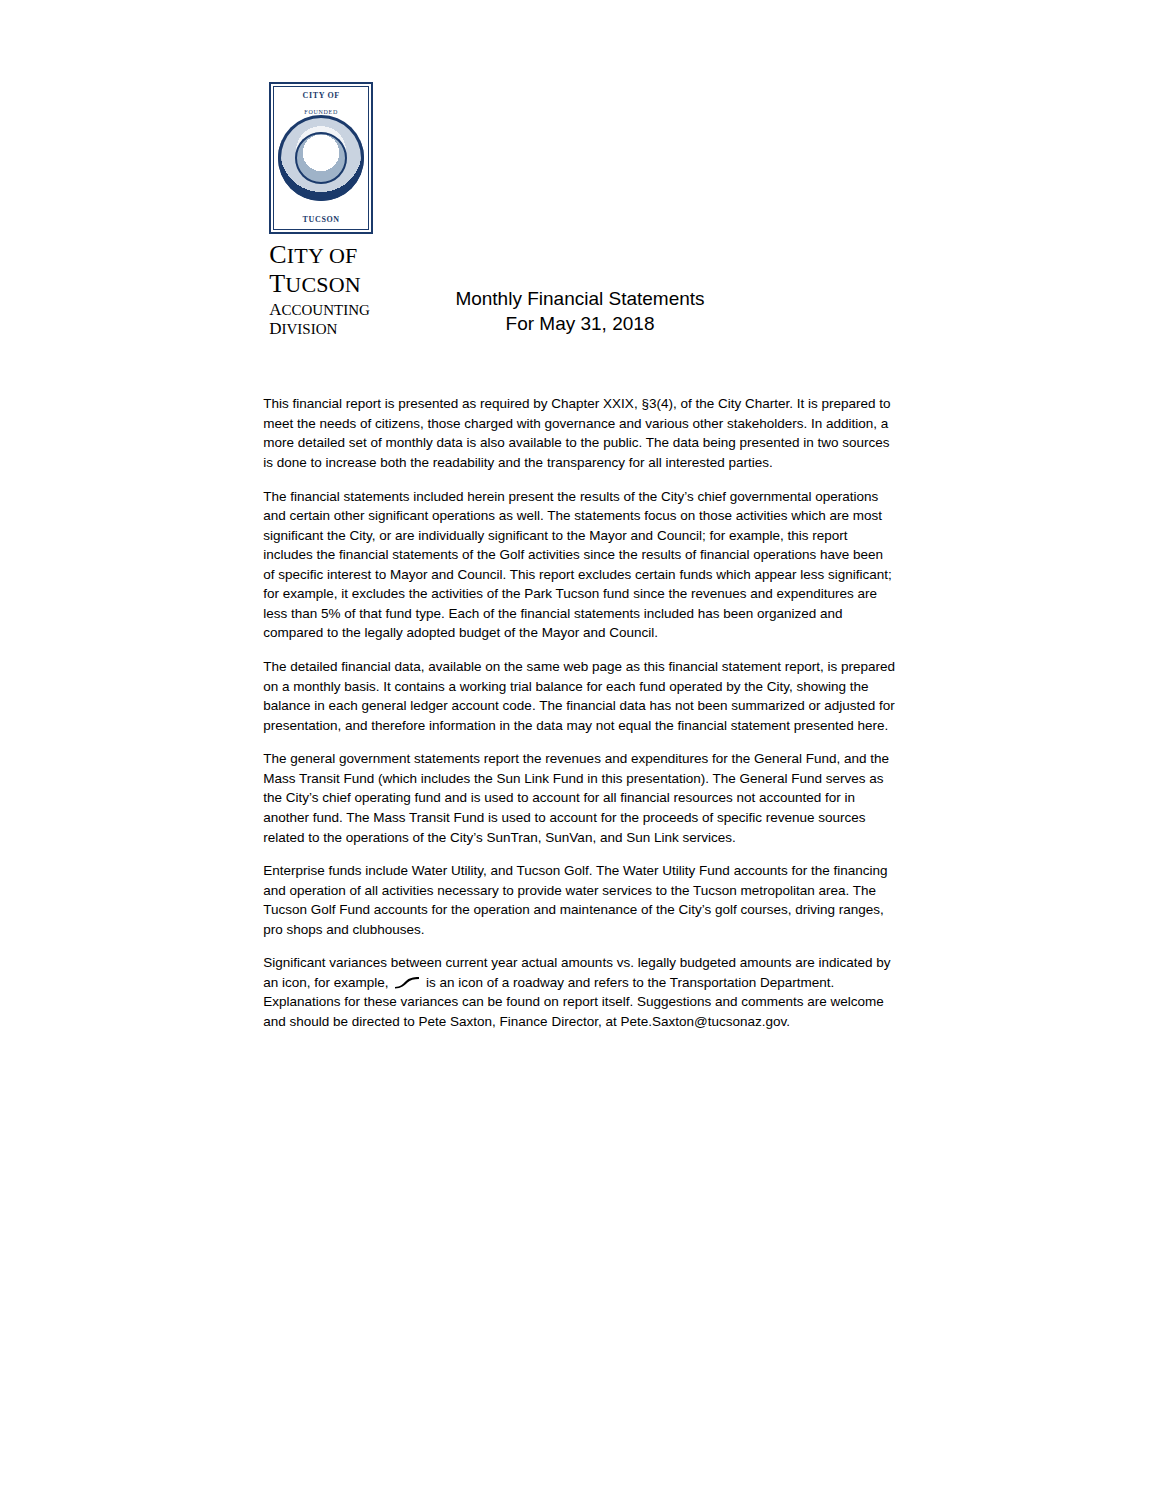CITY OF
FOUNDED
1775
TUCSON
CITY OF
TUCSON
ACCOUNTING
DIVISION
Monthly Financial Statements For May 31, 2018
This financial report is presented as required by Chapter XXIX, §3(4), of the City Charter. It is prepared to meet the needs of citizens, those charged with governance and various other stakeholders. In addition, a more detailed set of monthly data is also available to the public. The data being presented in two sources is done to increase both the readability and the transparency for all interested parties.
The financial statements included herein present the results of the City’s chief governmental operations and certain other significant operations as well. The statements focus on those activities which are most significant the City, or are individually significant to the Mayor and Council; for example, this report includes the financial statements of the Golf activities since the results of financial operations have been of specific interest to Mayor and Council. This report excludes certain funds which appear less significant; for example, it excludes the activities of the Park Tucson fund since the revenues and expenditures are less than 5% of that fund type. Each of the financial statements included has been organized and compared to the legally adopted budget of the Mayor and Council.
The detailed financial data, available on the same web page as this financial statement report, is prepared on a monthly basis. It contains a working trial balance for each fund operated by the City, showing the balance in each general ledger account code. The financial data has not been summarized or adjusted for presentation, and therefore information in the data may not equal the financial statement presented here.
The general government statements report the revenues and expenditures for the General Fund, and the Mass Transit Fund (which includes the Sun Link Fund in this presentation). The General Fund serves as the City’s chief operating fund and is used to account for all financial resources not accounted for in another fund. The Mass Transit Fund is used to account for the proceeds of specific revenue sources related to the operations of the City’s SunTran, SunVan, and Sun Link services.
Enterprise funds include Water Utility, and Tucson Golf. The Water Utility Fund accounts for the financing and operation of all activities necessary to provide water services to the Tucson metropolitan area. The Tucson Golf Fund accounts for the operation and maintenance of the City’s golf courses, driving ranges, pro shops and clubhouses.
Significant variances between current year actual amounts vs. legally budgeted amounts are indicated by an icon, for example, is an icon of a roadway and refers to the Transportation Department. Explanations for these variances can be found on report itself. Suggestions and comments are welcome and should be directed to Pete Saxton, Finance Director, at Pete.Saxton@tucsonaz.gov.